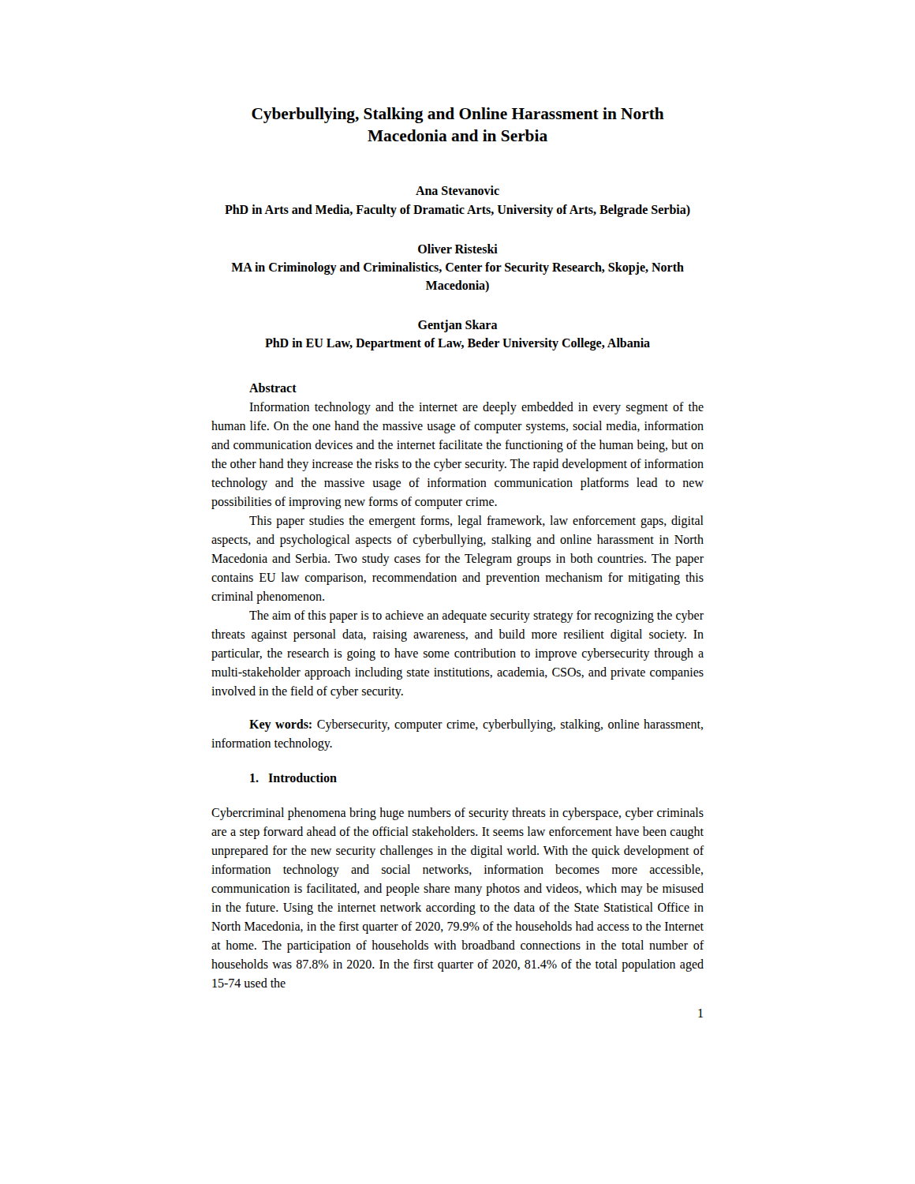Cyberbullying, Stalking and Online Harassment in North
Macedonia and in Serbia
Ana Stevanovic
PhD in Arts and Media, Faculty of Dramatic Arts, University of Arts, Belgrade Serbia)
Oliver Risteski
MA in Criminology and Criminalistics, Center for Security Research, Skopje, North
Macedonia)
Gentjan Skara
PhD in EU Law, Department of Law, Beder University College, Albania
Abstract
Information technology and the internet are deeply embedded in every segment of the human life. On the one hand the massive usage of computer systems, social media, information and communication devices and the internet facilitate the functioning of the human being, but on the other hand they increase the risks to the cyber security. The rapid development of information technology and the massive usage of information communication platforms lead to new possibilities of improving new forms of computer crime.
This paper studies the emergent forms, legal framework, law enforcement gaps, digital aspects, and psychological aspects of cyberbullying, stalking and online harassment in North Macedonia and Serbia. Two study cases for the Telegram groups in both countries. The paper contains EU law comparison, recommendation and prevention mechanism for mitigating this criminal phenomenon.
The aim of this paper is to achieve an adequate security strategy for recognizing the cyber threats against personal data, raising awareness, and build more resilient digital society. In particular, the research is going to have some contribution to improve cybersecurity through a multi-stakeholder approach including state institutions, academia, CSOs, and private companies involved in the field of cyber security.
Key words: Cybersecurity, computer crime, cyberbullying, stalking, online harassment, information technology.
1. Introduction
Cybercriminal phenomena bring huge numbers of security threats in cyberspace, cyber criminals are a step forward ahead of the official stakeholders. It seems law enforcement have been caught unprepared for the new security challenges in the digital world. With the quick development of information technology and social networks, information becomes more accessible, communication is facilitated, and people share many photos and videos, which may be misused in the future. Using the internet network according to the data of the State Statistical Office in North Macedonia, in the first quarter of 2020, 79.9% of the households had access to the Internet at home. The participation of households with broadband connections in the total number of households was 87.8% in 2020. In the first quarter of 2020, 81.4% of the total population aged 15-74 used the
1